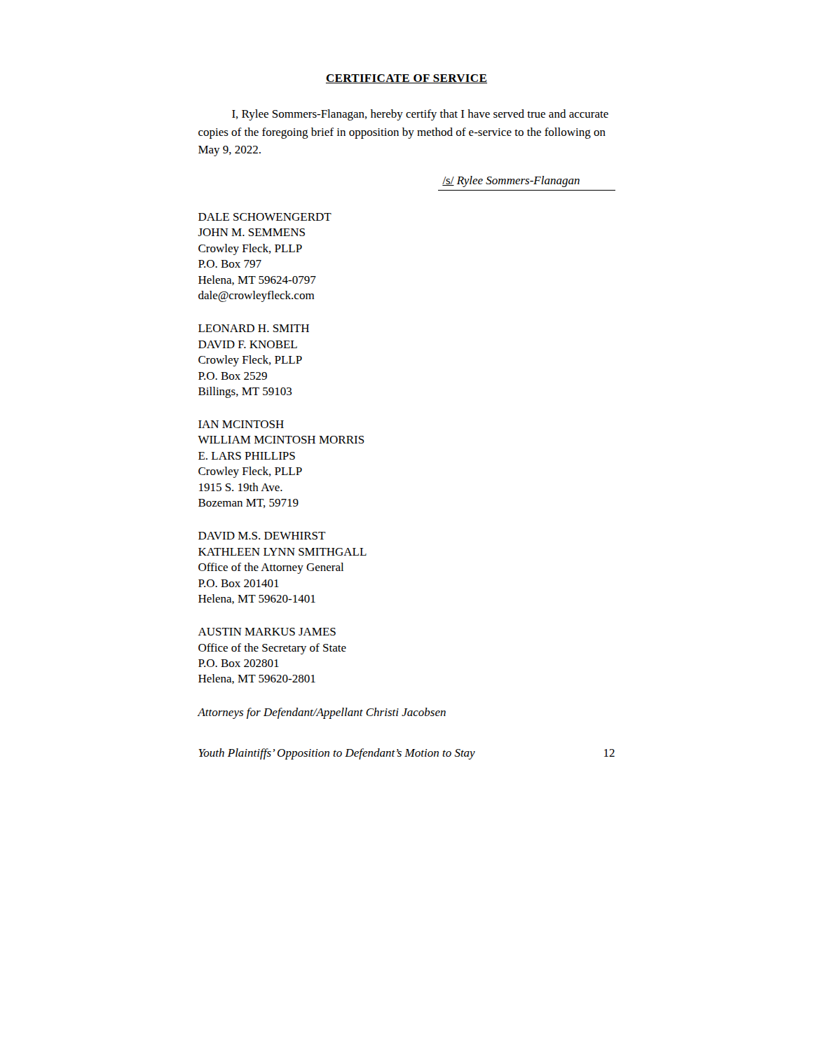CERTIFICATE OF SERVICE
I, Rylee Sommers-Flanagan, hereby certify that I have served true and accurate copies of the foregoing brief in opposition by method of e-service to the following on May 9, 2022.
/s/ Rylee Sommers-Flanagan
DALE SCHOWENGERDT
JOHN M. SEMMENS
Crowley Fleck, PLLP
P.O. Box 797
Helena, MT 59624-0797
dale@crowleyfleck.com
LEONARD H. SMITH
DAVID F. KNOBEL
Crowley Fleck, PLLP
P.O. Box 2529
Billings, MT 59103
IAN MCINTOSH
WILLIAM MCINTOSH MORRIS
E. LARS PHILLIPS
Crowley Fleck, PLLP
1915 S. 19th Ave.
Bozeman MT, 59719
DAVID M.S. DEWHIRST
KATHLEEN LYNN SMITHGALL
Office of the Attorney General
P.O. Box 201401
Helena, MT 59620-1401
AUSTIN MARKUS JAMES
Office of the Secretary of State
P.O. Box 202801
Helena, MT 59620-2801
Attorneys for Defendant/Appellant Christi Jacobsen
Youth Plaintiffs’ Opposition to Defendant’s Motion to Stay
12